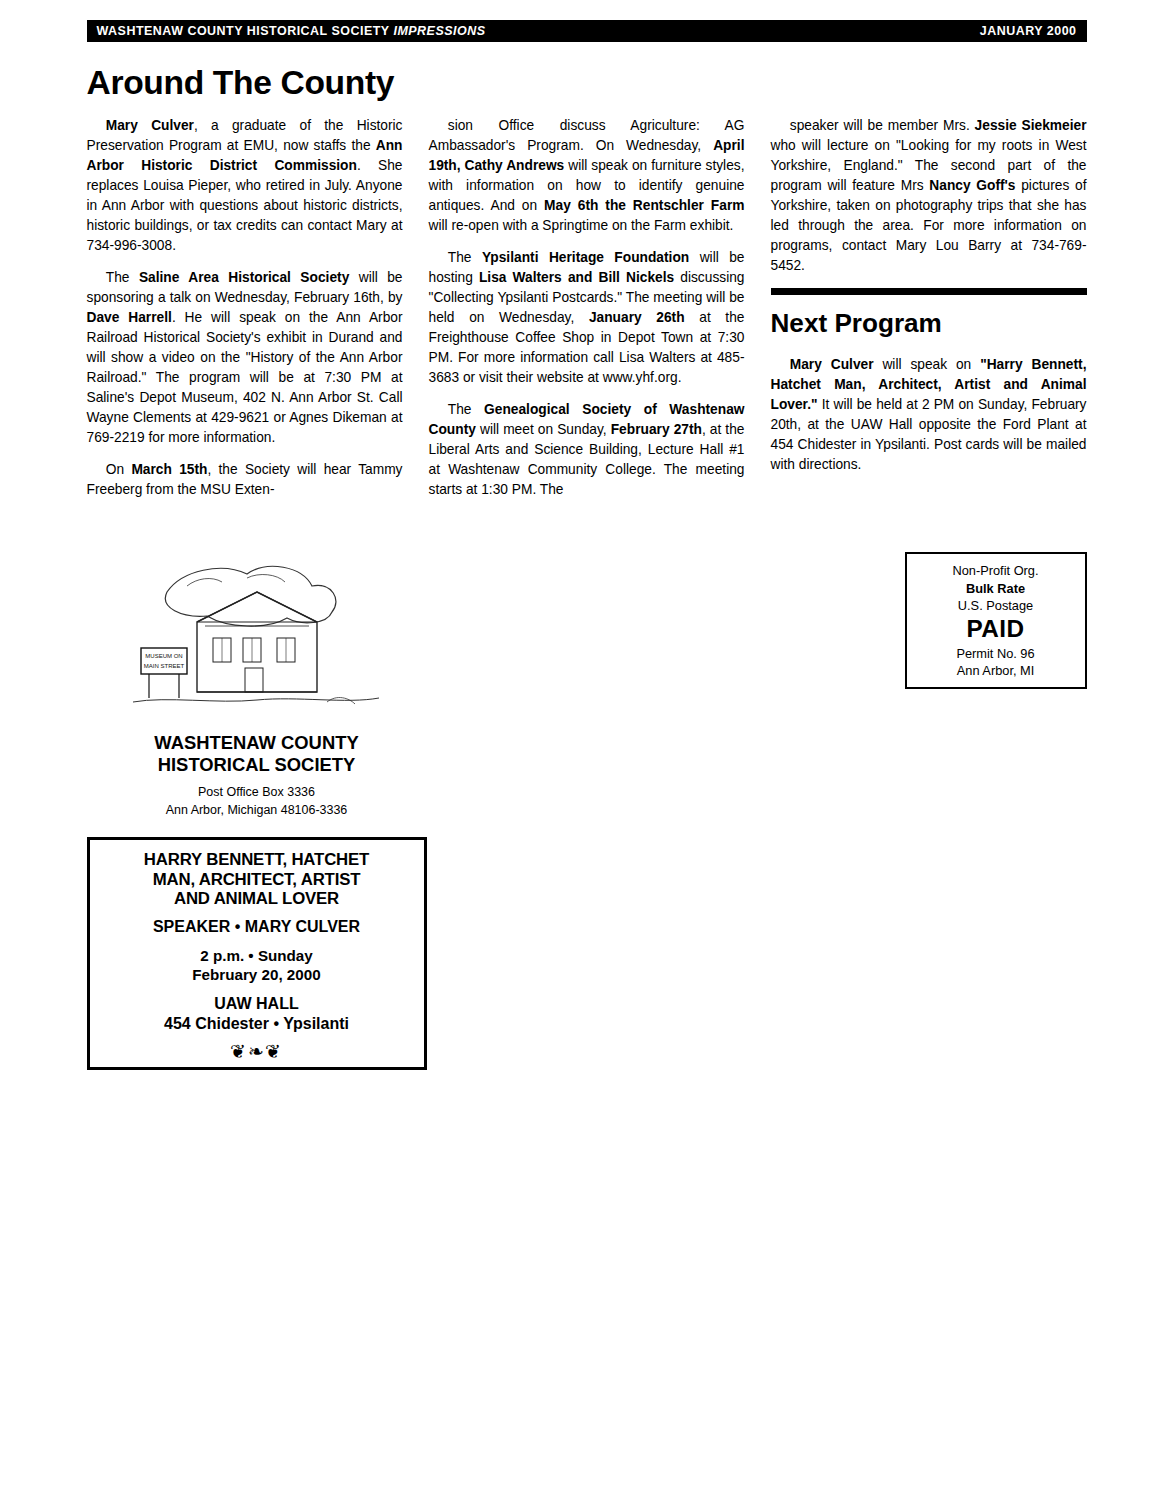WASHTENAW COUNTY HISTORICAL SOCIETY IMPRESSIONS JANUARY 2000
Around The County
Mary Culver, a graduate of the Historic Preservation Program at EMU, now staffs the Ann Arbor Historic District Commission. She replaces Louisa Pieper, who retired in July. Anyone in Ann Arbor with questions about historic districts, historic buildings, or tax credits can contact Mary at 734-996-3008.
The Saline Area Historical Society will be sponsoring a talk on Wednesday, February 16th, by Dave Harrell. He will speak on the Ann Arbor Railroad Historical Society's exhibit in Durand and will show a video on the "History of the Ann Arbor Railroad." The program will be at 7:30 PM at Saline's Depot Museum, 402 N. Ann Arbor St. Call Wayne Clements at 429-9621 or Agnes Dikeman at 769-2219 for more information.
On March 15th, the Society will hear Tammy Freeberg from the MSU Exten-
sion Office discuss Agriculture: AG Ambassador's Program. On Wednesday, April 19th, Cathy Andrews will speak on furniture styles, with information on how to identify genuine antiques. And on May 6th the Rentschler Farm will re-open with a Springtime on the Farm exhibit.
The Ypsilanti Heritage Foundation will be hosting Lisa Walters and Bill Nickels discussing "Collecting Ypsilanti Postcards." The meeting will be held on Wednesday, January 26th at the Freighthouse Coffee Shop in Depot Town at 7:30 PM. For more information call Lisa Walters at 485-3683 or visit their website at www.yhf.org.
The Genealogical Society of Washtenaw County will meet on Sunday, February 27th, at the Liberal Arts and Science Building, Lecture Hall #1 at Washtenaw Community College. The meeting starts at 1:30 PM. The
speaker will be member Mrs. Jessie Siekmeier who will lecture on "Looking for my roots in West Yorkshire, England." The second part of the program will feature Mrs Nancy Goff's pictures of Yorkshire, taken on photography trips that she has led through the area. For more information on programs, contact Mary Lou Barry at 734-769-5452.
Next Program
Mary Culver will speak on "Harry Bennett, Hatchet Man, Architect, Artist and Animal Lover." It will be held at 2 PM on Sunday, February 20th, at the UAW Hall opposite the Ford Plant at 454 Chidester in Ypsilanti. Post cards will be mailed with directions.
MUSEUM ON MAIN STREET
WASHTENAW COUNTY
HISTORICAL SOCIETY
Post Office Box 3336
Ann Arbor, Michigan 48106-3336
HARRY BENNETT, HATCHET
MAN, ARCHITECT, ARTIST
AND ANIMAL LOVER
SPEAKER • MARY CULVER
2 p.m. • Sunday
February 20, 2000
UAW HALL
454 Chidester • Ypsilanti
❦❧❦
Non-Profit Org.
Bulk Rate
U.S. Postage
PAID
Permit No. 96
Ann Arbor, MI